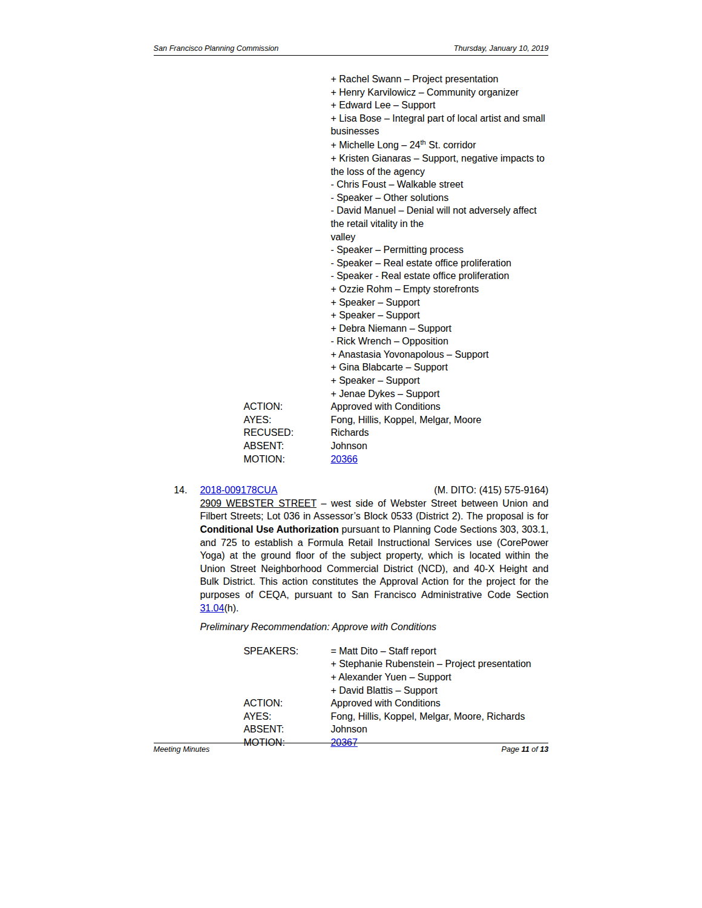San Francisco Planning Commission
Thursday, January 10, 2019
+ Rachel Swann – Project presentation
+ Henry Karvilowicz – Community organizer
+ Edward Lee – Support
+ Lisa Bose – Integral part of local artist and small businesses
+ Michelle Long – 24th St. corridor
+ Kristen Gianaras – Support, negative impacts to the loss of the agency
- Chris Foust – Walkable street
- Speaker – Other solutions
- David Manuel – Denial will not adversely affect the retail vitality in the
valley
- Speaker – Permitting process
- Speaker – Real estate office proliferation
- Speaker - Real estate office proliferation
+ Ozzie Rohm – Empty storefronts
+ Speaker – Support
+ Speaker – Support
+ Debra Niemann – Support
- Rick Wrench – Opposition
+ Anastasia Yovonapolous – Support
+ Gina Blabcarte – Support
+ Speaker – Support
+ Jenae Dykes – Support
| ACTION: | Approved with Conditions |
| AYES: | Fong, Hillis, Koppel, Melgar, Moore |
| RECUSED: | Richards |
| ABSENT: | Johnson |
| MOTION: | 20366 |
14.
2018-009178CUA (M. DITO: (415) 575-9164)
2909 WEBSTER STREET – west side of Webster Street between Union and Filbert Streets; Lot 036 in Assessor’s Block 0533 (District 2). The proposal is for Conditional Use Authorization pursuant to Planning Code Sections 303, 303.1, and 725 to establish a Formula Retail Instructional Services use (CorePower Yoga) at the ground floor of the subject property, which is located within the Union Street Neighborhood Commercial District (NCD), and 40-X Height and Bulk District. This action constitutes the Approval Action for the project for the purposes of CEQA, pursuant to San Francisco Administrative Code Section 31.04(h).
Preliminary Recommendation: Approve with Conditions
| SPEAKERS: | = Matt Dito – Staff report + Stephanie Rubenstein – Project presentation + Alexander Yuen – Support + David Blattis – Support |
| ACTION: | Approved with Conditions |
| AYES: | Fong, Hillis, Koppel, Melgar, Moore, Richards |
| ABSENT: | Johnson |
| MOTION: | 20367 |
Meeting Minutes
Page 11 of 13